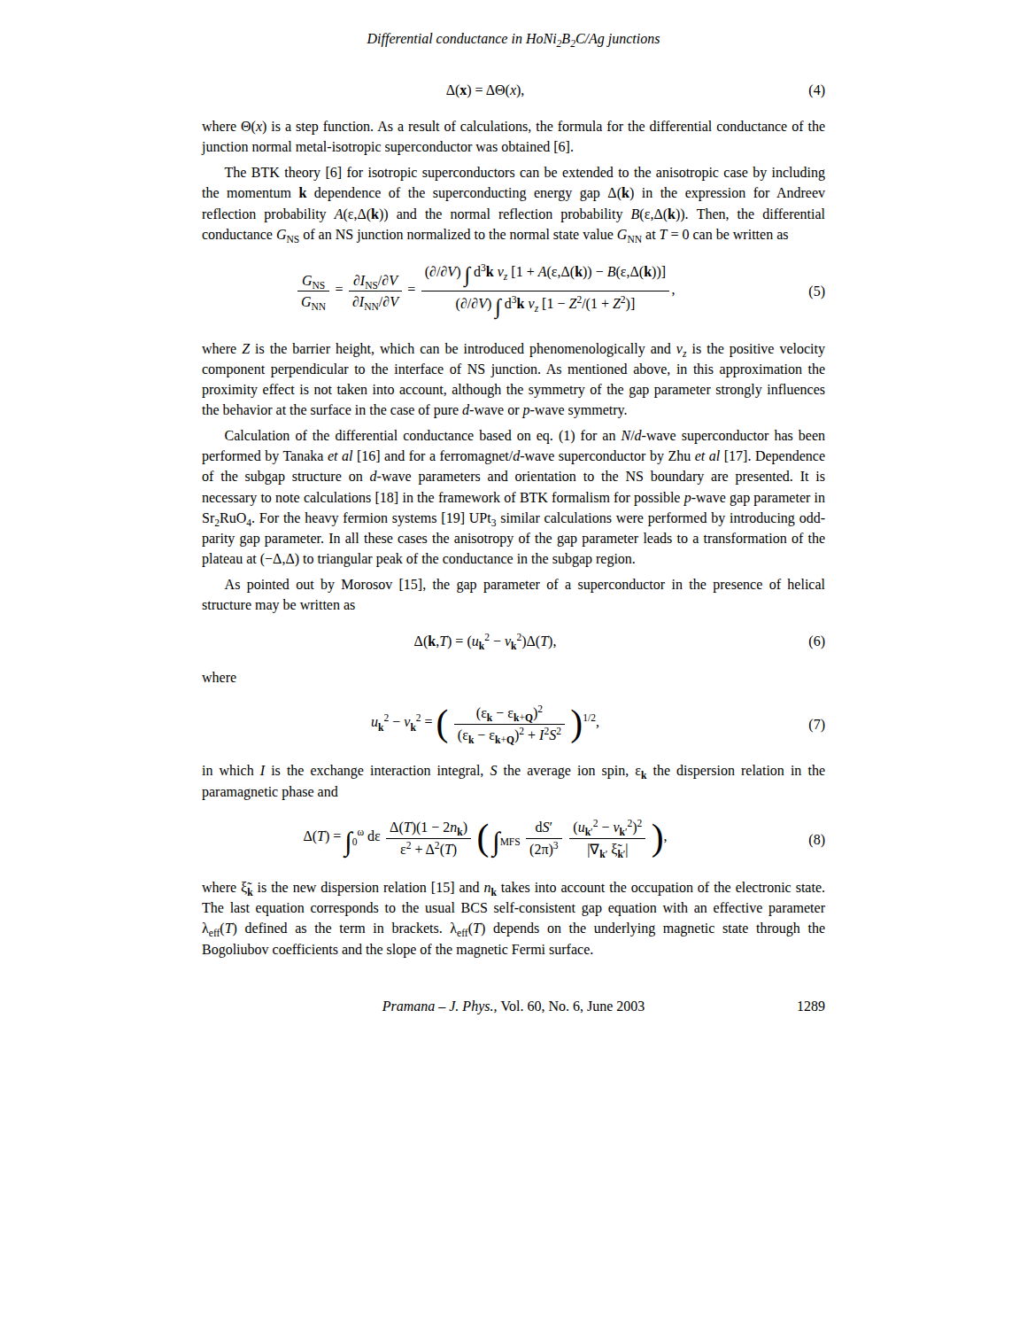Differential conductance in HoNi2B2C/Ag junctions
Δ(x) = ΔΘ(x),
(4)
where Θ(x) is a step function. As a result of calculations, the formula for the differential conductance of the junction normal metal-isotropic superconductor was obtained [6].
The BTK theory [6] for isotropic superconductors can be extended to the anisotropic case by including the momentum k dependence of the superconducting energy gap Δ(k) in the expression for Andreev reflection probability A(ε,Δ(k)) and the normal reflection probability B(ε,Δ(k)). Then, the differential conductance GNS of an NS junction normalized to the normal state value GNN at T = 0 can be written as
GNS GNN = ∂INS/∂V∂INN/∂V = (∂/∂V) ∫ d3k vz [1 + A(ε,Δ(k)) − B(ε,Δ(k))] (∂/∂V) ∫ d3k vz [1 − Z2/(1 + Z2)] ,
(5)
where Z is the barrier height, which can be introduced phenomenologically and vz is the positive velocity component perpendicular to the interface of NS junction. As mentioned above, in this approximation the proximity effect is not taken into account, although the symmetry of the gap parameter strongly influences the behavior at the surface in the case of pure d-wave or p-wave symmetry.
Calculation of the differential conductance based on eq. (1) for an N/d-wave superconductor has been performed by Tanaka et al [16] and for a ferromagnet/d-wave superconductor by Zhu et al [17]. Dependence of the subgap structure on d-wave parameters and orientation to the NS boundary are presented. It is necessary to note calculations [18] in the framework of BTK formalism for possible p-wave gap parameter in Sr2RuO4. For the heavy fermion systems [19] UPt3 similar calculations were performed by introducing odd-parity gap parameter. In all these cases the anisotropy of the gap parameter leads to a transformation of the plateau at (−Δ,Δ) to triangular peak of the conductance in the subgap region.
As pointed out by Morosov [15], the gap parameter of a superconductor in the presence of helical structure may be written as
Δ(k,T) = (uk2 − vk2)Δ(T),
(6)
where
uk2 − vk2 = ( (εk − εk+Q)2 (εk − εk+Q)2 + I2S2 )1/2,
(7)
in which I is the exchange interaction integral, S the average ion spin, εk the dispersion relation in the paramagnetic phase and
Δ(T) = ∫0ω dε Δ(T)(1 − 2nk) ε2 + Δ2(T) ( ∫MFS dS′(2π)3 (uk′2 − vk′2)2 |∇k′ ξ̃k′| ),
(8)
where ξ̃k is the new dispersion relation [15] and nk takes into account the occupation of the electronic state. The last equation corresponds to the usual BCS self-consistent gap equation with an effective parameter λeff(T) defined as the term in brackets. λeff(T) depends on the underlying magnetic state through the Bogoliubov coefficients and the slope of the magnetic Fermi surface.
Pramana – J. Phys., Vol. 60, No. 6, June 2003 1289